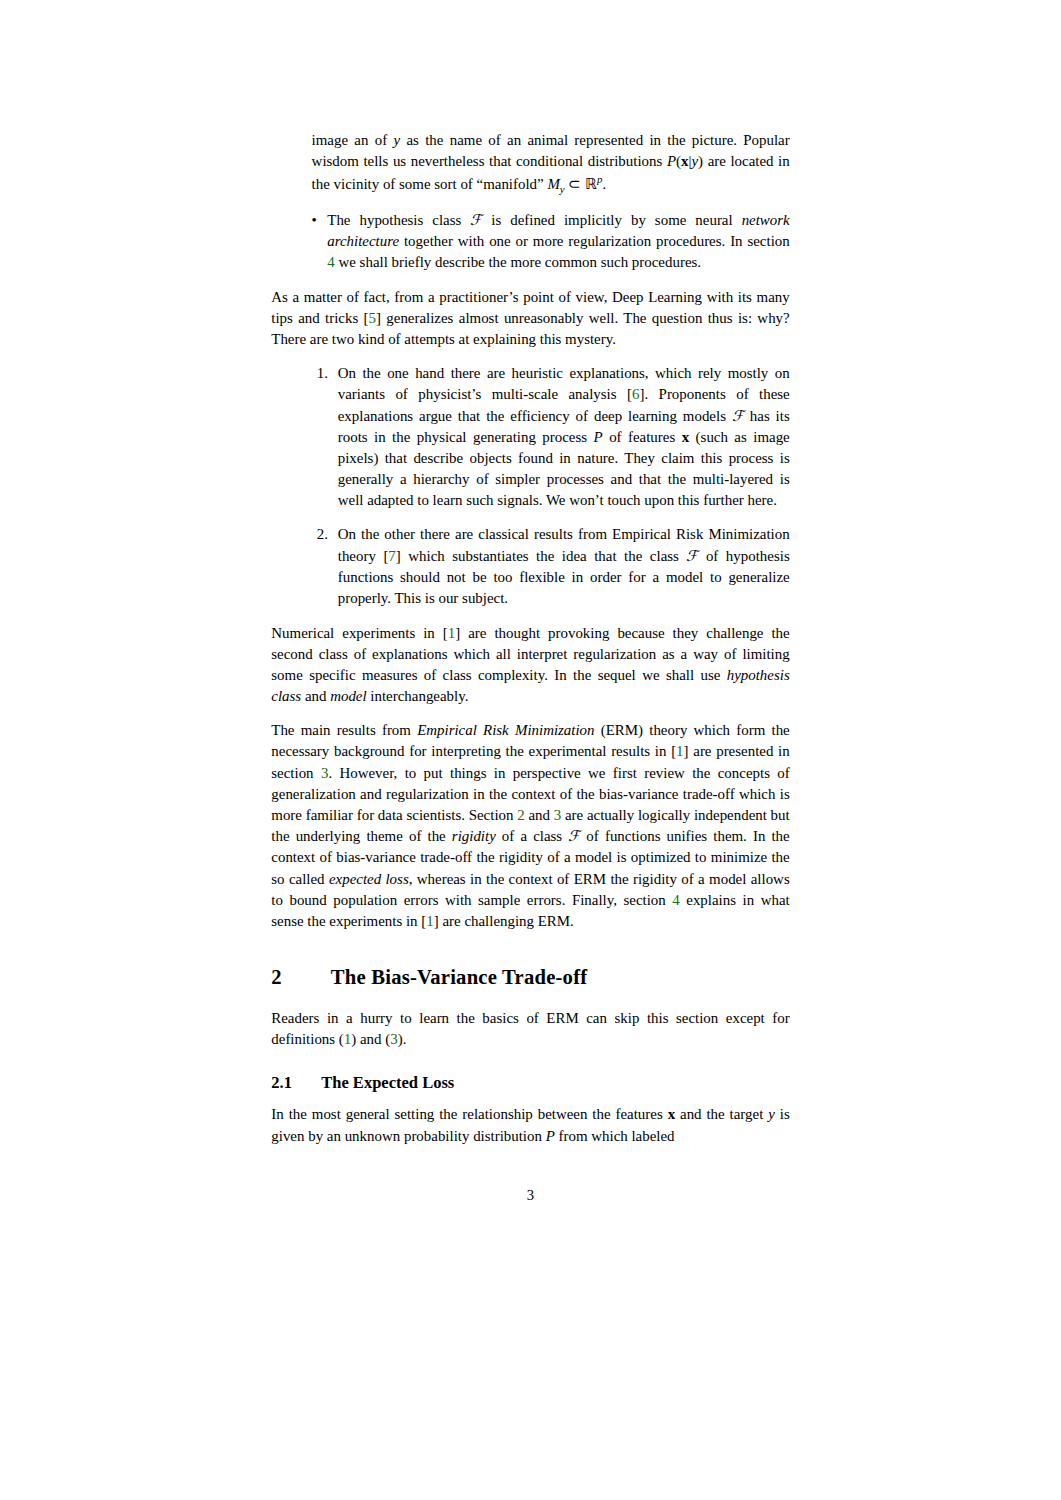image an of y as the name of an animal represented in the picture. Popular wisdom tells us nevertheless that conditional distributions P(x|y) are located in the vicinity of some sort of “manifold” My ⊂ ℝp.
The hypothesis class ℱ is defined implicitly by some neural network architecture together with one or more regularization procedures. In section 4 we shall briefly describe the more common such procedures.
As a matter of fact, from a practitioner’s point of view, Deep Learning with its many tips and tricks [5] generalizes almost unreasonably well. The question thus is: why? There are two kind of attempts at explaining this mystery.
On the one hand there are heuristic explanations, which rely mostly on variants of physicist’s multi-scale analysis [6]. Proponents of these explanations argue that the efficiency of deep learning models ℱ has its roots in the physical generating process P of features x (such as image pixels) that describe objects found in nature. They claim this process is generally a hierarchy of simpler processes and that the multi-layered is well adapted to learn such signals. We won’t touch upon this further here.
On the other there are classical results from Empirical Risk Minimization theory [7] which substantiates the idea that the class ℱ of hypothesis functions should not be too flexible in order for a model to generalize properly. This is our subject.
Numerical experiments in [1] are thought provoking because they challenge the second class of explanations which all interpret regularization as a way of limiting some specific measures of class complexity. In the sequel we shall use hypothesis class and model interchangeably.
The main results from Empirical Risk Minimization (ERM) theory which form the necessary background for interpreting the experimental results in [1] are presented in section 3. However, to put things in perspective we first review the concepts of generalization and regularization in the context of the bias-variance trade-off which is more familiar for data scientists. Section 2 and 3 are actually logically independent but the underlying theme of the rigidity of a class ℱ of functions unifies them. In the context of bias-variance trade-off the rigidity of a model is optimized to minimize the so called expected loss, whereas in the context of ERM the rigidity of a model allows to bound population errors with sample errors. Finally, section 4 explains in what sense the experiments in [1] are challenging ERM.
2 The Bias-Variance Trade-off
Readers in a hurry to learn the basics of ERM can skip this section except for definitions (1) and (3).
2.1 The Expected Loss
In the most general setting the relationship between the features x and the target y is given by an unknown probability distribution P from which labeled
3